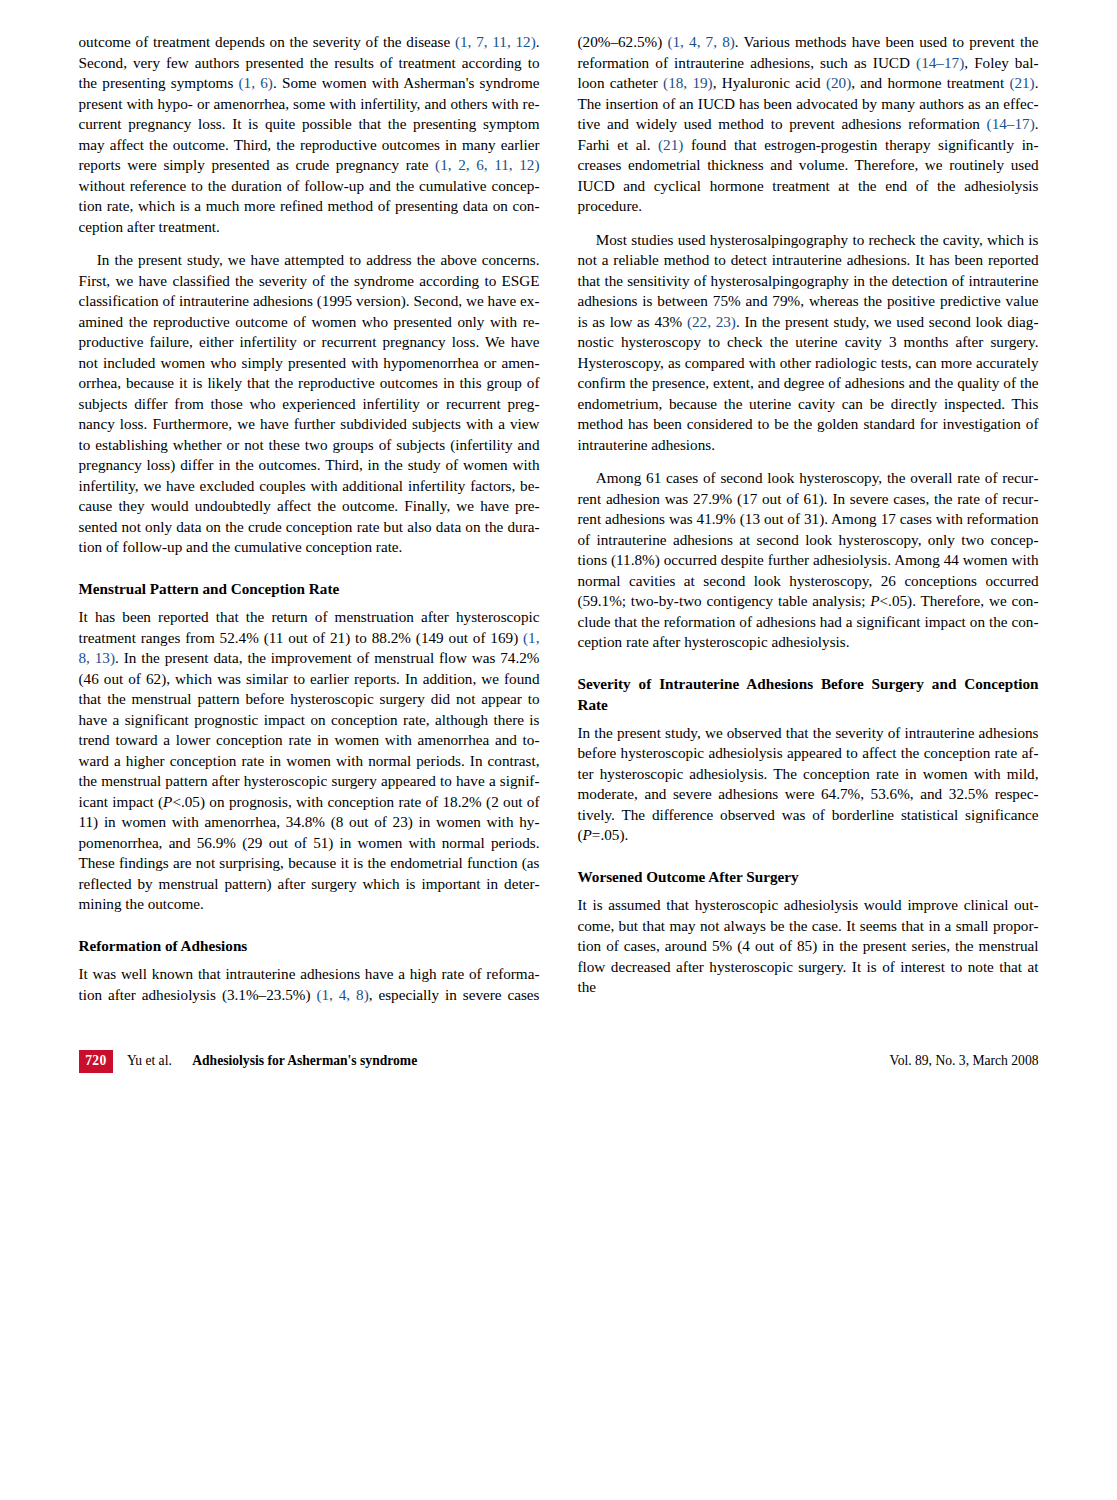outcome of treatment depends on the severity of the disease (1, 7, 11, 12). Second, very few authors presented the results of treatment according to the presenting symptoms (1, 6). Some women with Asherman's syndrome present with hypo- or amenorrhea, some with infertility, and others with recurrent pregnancy loss. It is quite possible that the presenting symptom may affect the outcome. Third, the reproductive outcomes in many earlier reports were simply presented as crude pregnancy rate (1, 2, 6, 11, 12) without reference to the duration of follow-up and the cumulative conception rate, which is a much more refined method of presenting data on conception after treatment.
In the present study, we have attempted to address the above concerns. First, we have classified the severity of the syndrome according to ESGE classification of intrauterine adhesions (1995 version). Second, we have examined the reproductive outcome of women who presented only with reproductive failure, either infertility or recurrent pregnancy loss. We have not included women who simply presented with hypomenorrhea or amenorrhea, because it is likely that the reproductive outcomes in this group of subjects differ from those who experienced infertility or recurrent pregnancy loss. Furthermore, we have further subdivided subjects with a view to establishing whether or not these two groups of subjects (infertility and pregnancy loss) differ in the outcomes. Third, in the study of women with infertility, we have excluded couples with additional infertility factors, because they would undoubtedly affect the outcome. Finally, we have presented not only data on the crude conception rate but also data on the duration of follow-up and the cumulative conception rate.
Menstrual Pattern and Conception Rate
It has been reported that the return of menstruation after hysteroscopic treatment ranges from 52.4% (11 out of 21) to 88.2% (149 out of 169) (1, 8, 13). In the present data, the improvement of menstrual flow was 74.2% (46 out of 62), which was similar to earlier reports. In addition, we found that the menstrual pattern before hysteroscopic surgery did not appear to have a significant prognostic impact on conception rate, although there is trend toward a lower conception rate in women with amenorrhea and toward a higher conception rate in women with normal periods. In contrast, the menstrual pattern after hysteroscopic surgery appeared to have a significant impact (P<.05) on prognosis, with conception rate of 18.2% (2 out of 11) in women with amenorrhea, 34.8% (8 out of 23) in women with hypomenorrhea, and 56.9% (29 out of 51) in women with normal periods. These findings are not surprising, because it is the endometrial function (as reflected by menstrual pattern) after surgery which is important in determining the outcome.
Reformation of Adhesions
It was well known that intrauterine adhesions have a high rate of reformation after adhesiolysis (3.1%–23.5%) (1, 4, 8), especially in severe cases (20%–62.5%) (1, 4, 7, 8). Various methods have been used to prevent the reformation of intrauterine adhesions, such as IUCD (14–17), Foley balloon catheter (18, 19), Hyaluronic acid (20), and hormone treatment (21). The insertion of an IUCD has been advocated by many authors as an effective and widely used method to prevent adhesions reformation (14–17). Farhi et al. (21) found that estrogen-progestin therapy significantly increases endometrial thickness and volume. Therefore, we routinely used IUCD and cyclical hormone treatment at the end of the adhesiolysis procedure.
Most studies used hysterosalpingography to recheck the cavity, which is not a reliable method to detect intrauterine adhesions. It has been reported that the sensitivity of hysterosalpingography in the detection of intrauterine adhesions is between 75% and 79%, whereas the positive predictive value is as low as 43% (22, 23). In the present study, we used second look diagnostic hysteroscopy to check the uterine cavity 3 months after surgery. Hysteroscopy, as compared with other radiologic tests, can more accurately confirm the presence, extent, and degree of adhesions and the quality of the endometrium, because the uterine cavity can be directly inspected. This method has been considered to be the golden standard for investigation of intrauterine adhesions.
Among 61 cases of second look hysteroscopy, the overall rate of recurrent adhesion was 27.9% (17 out of 61). In severe cases, the rate of recurrent adhesions was 41.9% (13 out of 31). Among 17 cases with reformation of intrauterine adhesions at second look hysteroscopy, only two conceptions (11.8%) occurred despite further adhesiolysis. Among 44 women with normal cavities at second look hysteroscopy, 26 conceptions occurred (59.1%; two-by-two contigency table analysis; P<.05). Therefore, we conclude that the reformation of adhesions had a significant impact on the conception rate after hysteroscopic adhesiolysis.
Severity of Intrauterine Adhesions Before Surgery and Conception Rate
In the present study, we observed that the severity of intrauterine adhesions before hysteroscopic adhesiolysis appeared to affect the conception rate after hysteroscopic adhesiolysis. The conception rate in women with mild, moderate, and severe adhesions were 64.7%, 53.6%, and 32.5% respectively. The difference observed was of borderline statistical significance (P=.05).
Worsened Outcome After Surgery
It is assumed that hysteroscopic adhesiolysis would improve clinical outcome, but that may not always be the case. It seems that in a small proportion of cases, around 5% (4 out of 85) in the present series, the menstrual flow decreased after hysteroscopic surgery. It is of interest to note that at the
720 Yu et al. Adhesiolysis for Asherman's syndrome Vol. 89, No. 3, March 2008